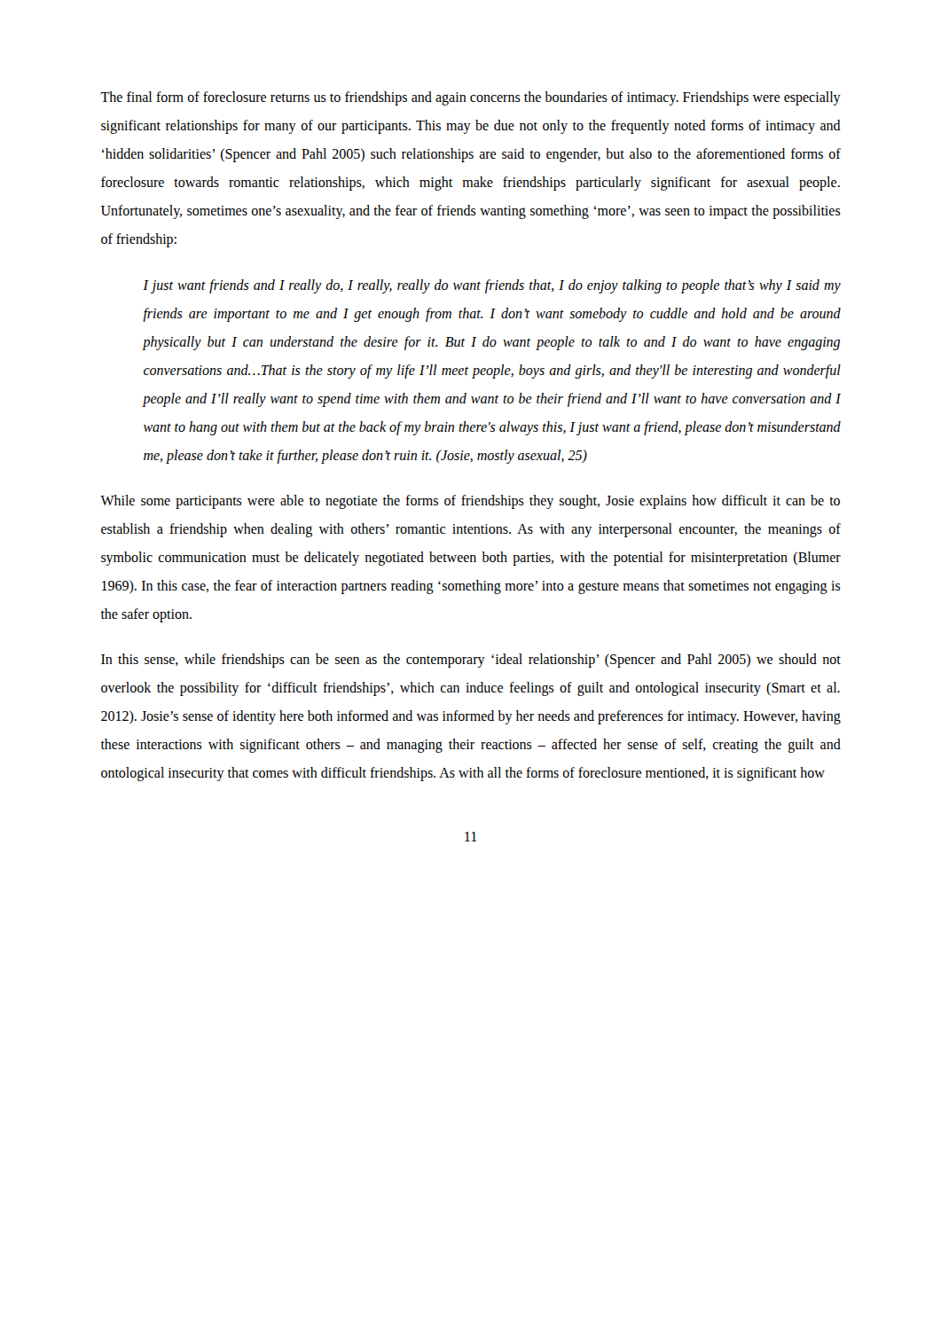The final form of foreclosure returns us to friendships and again concerns the boundaries of intimacy. Friendships were especially significant relationships for many of our participants. This may be due not only to the frequently noted forms of intimacy and ‘hidden solidarities’ (Spencer and Pahl 2005) such relationships are said to engender, but also to the aforementioned forms of foreclosure towards romantic relationships, which might make friendships particularly significant for asexual people. Unfortunately, sometimes one’s asexuality, and the fear of friends wanting something ‘more’, was seen to impact the possibilities of friendship:
I just want friends and I really do, I really, really do want friends that, I do enjoy talking to people that’s why I said my friends are important to me and I get enough from that. I don’t want somebody to cuddle and hold and be around physically but I can understand the desire for it. But I do want people to talk to and I do want to have engaging conversations and…That is the story of my life I’ll meet people, boys and girls, and they'll be interesting and wonderful people and I’ll really want to spend time with them and want to be their friend and I’ll want to have conversation and I want to hang out with them but at the back of my brain there's always this, I just want a friend, please don’t misunderstand me, please don’t take it further, please don’t ruin it. (Josie, mostly asexual, 25)
While some participants were able to negotiate the forms of friendships they sought, Josie explains how difficult it can be to establish a friendship when dealing with others’ romantic intentions. As with any interpersonal encounter, the meanings of symbolic communication must be delicately negotiated between both parties, with the potential for misinterpretation (Blumer 1969). In this case, the fear of interaction partners reading ‘something more’ into a gesture means that sometimes not engaging is the safer option.
In this sense, while friendships can be seen as the contemporary ‘ideal relationship’ (Spencer and Pahl 2005) we should not overlook the possibility for ‘difficult friendships’, which can induce feelings of guilt and ontological insecurity (Smart et al. 2012). Josie’s sense of identity here both informed and was informed by her needs and preferences for intimacy. However, having these interactions with significant others – and managing their reactions – affected her sense of self, creating the guilt and ontological insecurity that comes with difficult friendships. As with all the forms of foreclosure mentioned, it is significant how
11